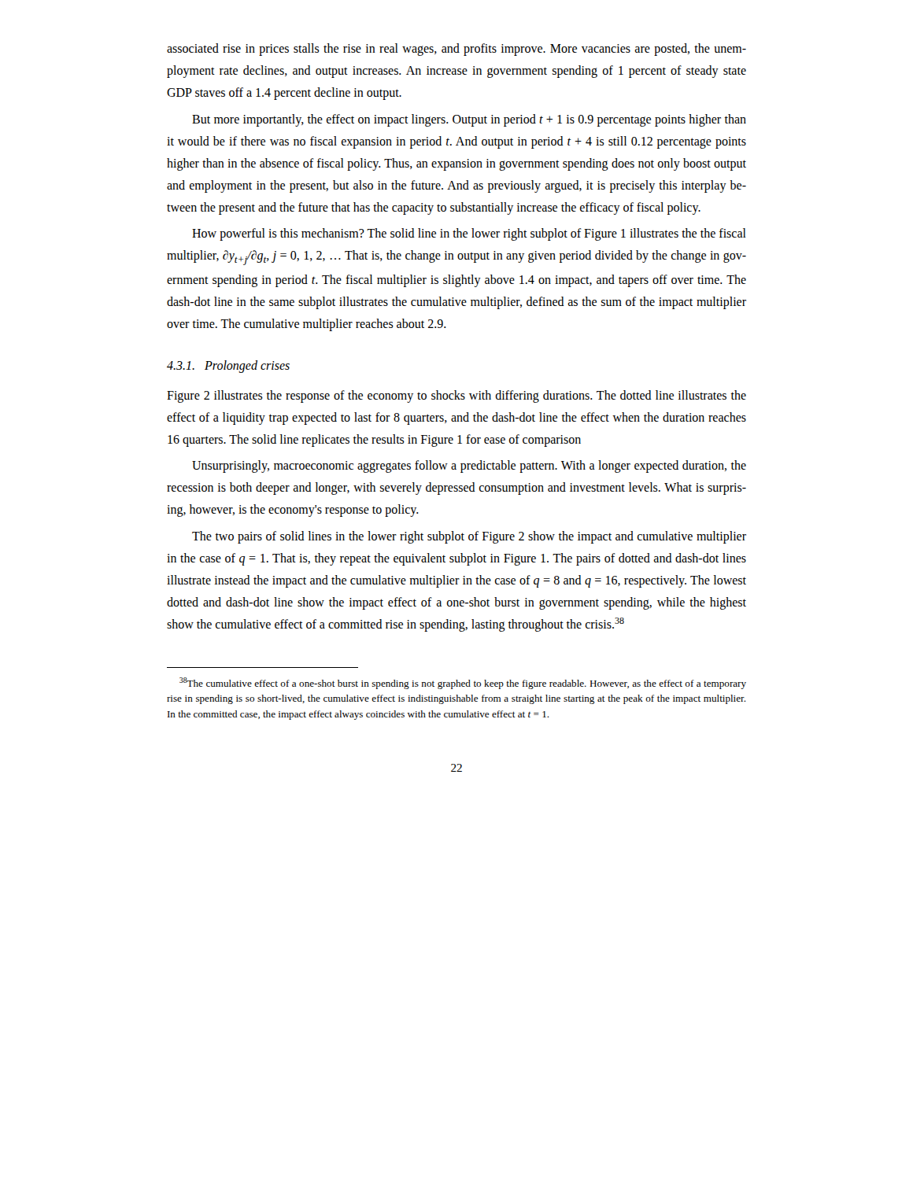associated rise in prices stalls the rise in real wages, and profits improve. More vacancies are posted, the unemployment rate declines, and output increases. An increase in government spending of 1 percent of steady state GDP staves off a 1.4 percent decline in output.
But more importantly, the effect on impact lingers. Output in period t + 1 is 0.9 percentage points higher than it would be if there was no fiscal expansion in period t. And output in period t + 4 is still 0.12 percentage points higher than in the absence of fiscal policy. Thus, an expansion in government spending does not only boost output and employment in the present, but also in the future. And as previously argued, it is precisely this interplay between the present and the future that has the capacity to substantially increase the efficacy of fiscal policy.
How powerful is this mechanism? The solid line in the lower right subplot of Figure 1 illustrates the the fiscal multiplier, ∂yt+j/∂gt, j = 0, 1, 2, … That is, the change in output in any given period divided by the change in government spending in period t. The fiscal multiplier is slightly above 1.4 on impact, and tapers off over time. The dash-dot line in the same subplot illustrates the cumulative multiplier, defined as the sum of the impact multiplier over time. The cumulative multiplier reaches about 2.9.
4.3.1. Prolonged crises
Figure 2 illustrates the response of the economy to shocks with differing durations. The dotted line illustrates the effect of a liquidity trap expected to last for 8 quarters, and the dash-dot line the effect when the duration reaches 16 quarters. The solid line replicates the results in Figure 1 for ease of comparison
Unsurprisingly, macroeconomic aggregates follow a predictable pattern. With a longer expected duration, the recession is both deeper and longer, with severely depressed consumption and investment levels. What is surprising, however, is the economy's response to policy.
The two pairs of solid lines in the lower right subplot of Figure 2 show the impact and cumulative multiplier in the case of q = 1. That is, they repeat the equivalent subplot in Figure 1. The pairs of dotted and dash-dot lines illustrate instead the impact and the cumulative multiplier in the case of q = 8 and q = 16, respectively. The lowest dotted and dash-dot line show the impact effect of a one-shot burst in government spending, while the highest show the cumulative effect of a committed rise in spending, lasting throughout the crisis.38
38The cumulative effect of a one-shot burst in spending is not graphed to keep the figure readable. However, as the effect of a temporary rise in spending is so short-lived, the cumulative effect is indistinguishable from a straight line starting at the peak of the impact multiplier. In the committed case, the impact effect always coincides with the cumulative effect at t = 1.
22